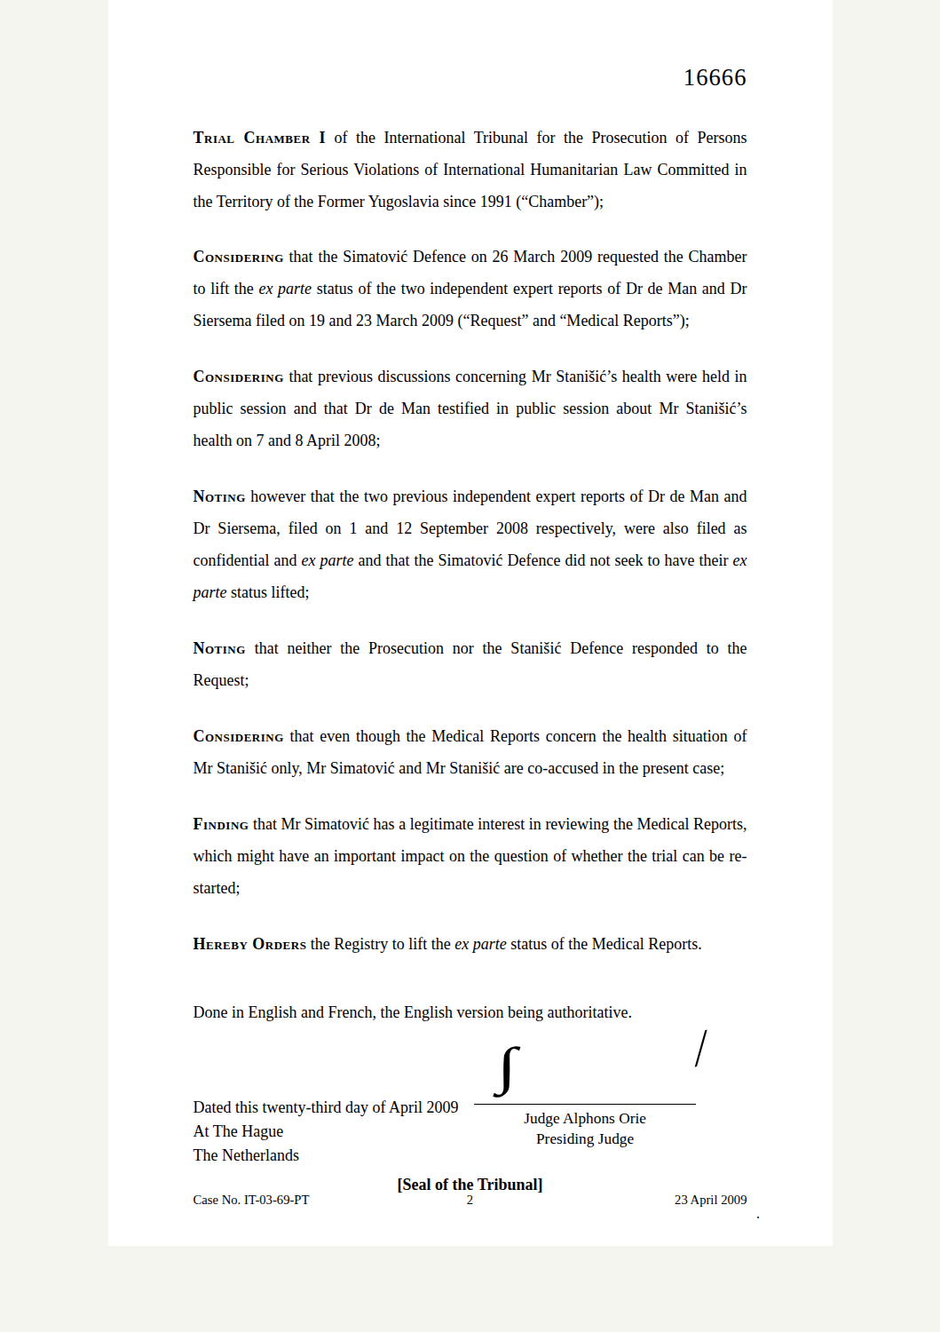16666
Trial Chamber I of the International Tribunal for the Prosecution of Persons Responsible for Serious Violations of International Humanitarian Law Committed in the Territory of the Former Yugoslavia since 1991 (“Chamber”);
Considering that the Simatović Defence on 26 March 2009 requested the Chamber to lift the ex parte status of the two independent expert reports of Dr de Man and Dr Siersema filed on 19 and 23 March 2009 (“Request” and “Medical Reports”);
Considering that previous discussions concerning Mr Stanišić’s health were held in public session and that Dr de Man testified in public session about Mr Stanišić’s health on 7 and 8 April 2008;
Noting however that the two previous independent expert reports of Dr de Man and Dr Siersema, filed on 1 and 12 September 2008 respectively, were also filed as confidential and ex parte and that the Simatović Defence did not seek to have their ex parte status lifted;
Noting that neither the Prosecution nor the Stanišić Defence responded to the Request;
Considering that even though the Medical Reports concern the health situation of Mr Stanišić only, Mr Simatović and Mr Stanišić are co-accused in the present case;
Finding that Mr Simatović has a legitimate interest in reviewing the Medical Reports, which might have an important impact on the question of whether the trial can be re-started;
Hereby Orders the Registry to lift the ex parte status of the Medical Reports.
Done in English and French, the English version being authoritative.
∫ ∕
Judge Alphons Orie
Presiding Judge
Dated this twenty-third day of April 2009
At The Hague
The Netherlands
[Seal of the Tribunal]
Case No. IT-03-69-PT
2
23 April 2009
.